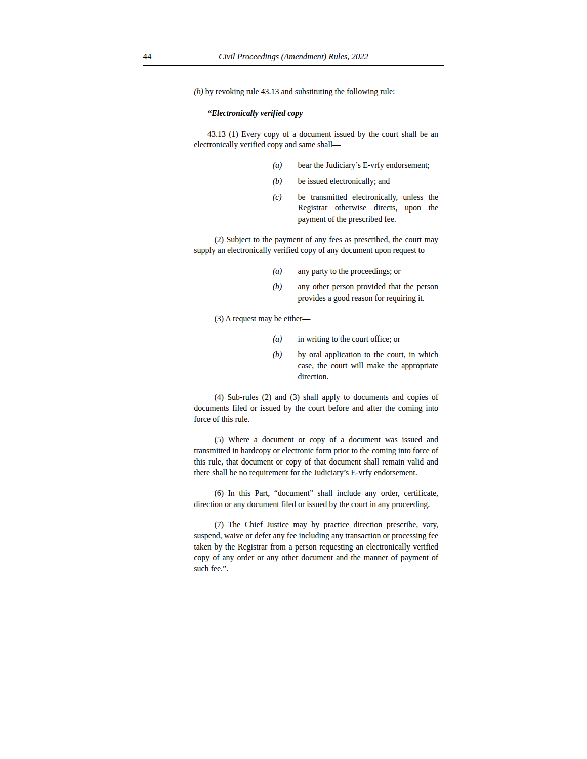44
Civil Proceedings (Amendment) Rules, 2022
(b) by revoking rule 43.13 and substituting the following rule:
“Electronically verified copy
43.13 (1) Every copy of a document issued by the court shall be an electronically verified copy and same shall—
(a) bear the Judiciary’s E-vrfy endorsement;
(b) be issued electronically; and
(c) be transmitted electronically, unless the Registrar otherwise directs, upon the payment of the prescribed fee.
(2) Subject to the payment of any fees as prescribed, the court may supply an electronically verified copy of any document upon request to—
(a) any party to the proceedings; or
(b) any other person provided that the person provides a good reason for requiring it.
(3) A request may be either—
(a) in writing to the court office; or
(b) by oral application to the court, in which case, the court will make the appropriate direction.
(4) Sub-rules (2) and (3) shall apply to documents and copies of documents filed or issued by the court before and after the coming into force of this rule.
(5) Where a document or copy of a document was issued and transmitted in hardcopy or electronic form prior to the coming into force of this rule, that document or copy of that document shall remain valid and there shall be no requirement for the Judiciary’s E-vrfy endorsement.
(6) In this Part, “document” shall include any order, certificate, direction or any document filed or issued by the court in any proceeding.
(7) The Chief Justice may by practice direction prescribe, vary, suspend, waive or defer any fee including any transaction or processing fee taken by the Registrar from a person requesting an electronically verified copy of any order or any other document and the manner of payment of such fee.”.